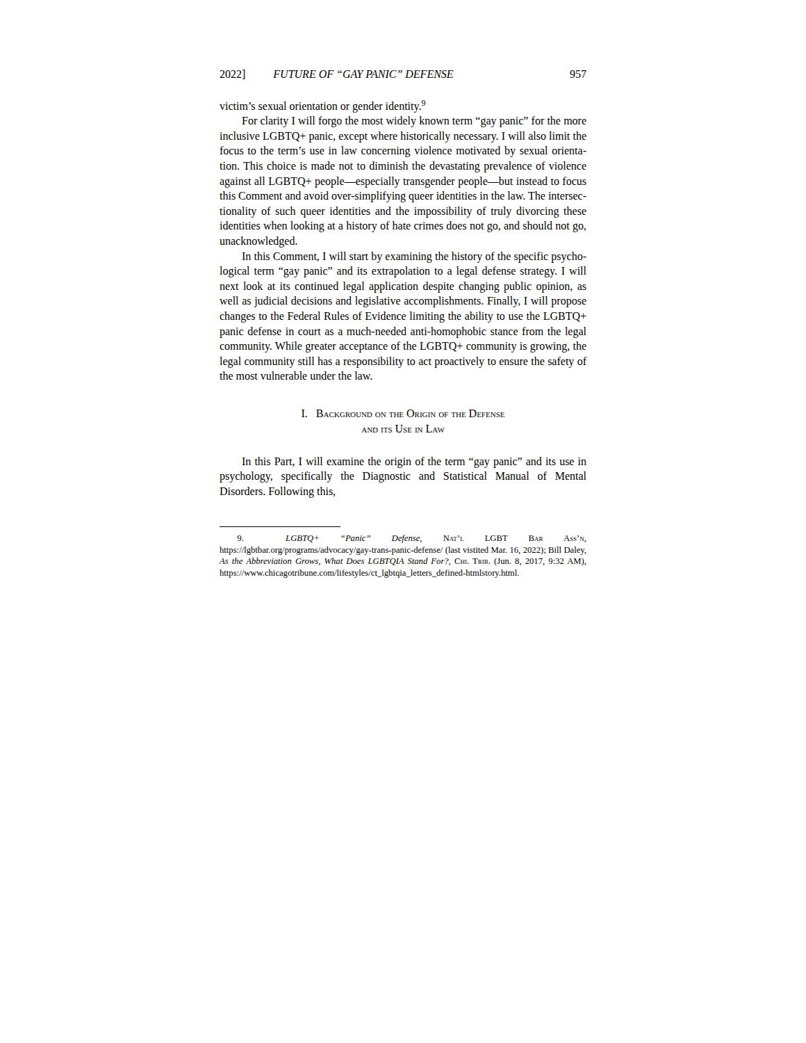2022] FUTURE OF “GAY PANIC” DEFENSE 957
victim’s sexual orientation or gender identity.9
For clarity I will forgo the most widely known term “gay panic” for the more inclusive LGBTQ+ panic, except where historically necessary. I will also limit the focus to the term’s use in law concerning violence motivated by sexual orientation. This choice is made not to diminish the devastating prevalence of violence against all LGBTQ+ people—especially transgender people—but instead to focus this Comment and avoid over-simplifying queer identities in the law. The intersectionality of such queer identities and the impossibility of truly divorcing these identities when looking at a history of hate crimes does not go, and should not go, unacknowledged.
In this Comment, I will start by examining the history of the specific psychological term “gay panic” and its extrapolation to a legal defense strategy. I will next look at its continued legal application despite changing public opinion, as well as judicial decisions and legislative accomplishments. Finally, I will propose changes to the Federal Rules of Evidence limiting the ability to use the LGBTQ+ panic defense in court as a much-needed anti-homophobic stance from the legal community. While greater acceptance of the LGBTQ+ community is growing, the legal community still has a responsibility to act proactively to ensure the safety of the most vulnerable under the law.
I. Background on the Origin of the Defense
and its Use in Law
In this Part, I will examine the origin of the term “gay panic” and its use in psychology, specifically the Diagnostic and Statistical Manual of Mental Disorders. Following this,
9. LGBTQ+ “Panic” Defense, Nat’l LGBT Bar Ass’n, https://lgbtbar.org/programs/advocacy/gay-trans-panic-defense/ (last vistited Mar. 16, 2022); Bill Daley, As the Abbreviation Grows, What Does LGBTQIA Stand For?, Chi. Trib. (Jun. 8, 2017, 9:32 AM), https://www.chicagotribune.com/lifestyles/ct_lgbtqia_letters_defined-htmlstory.html.